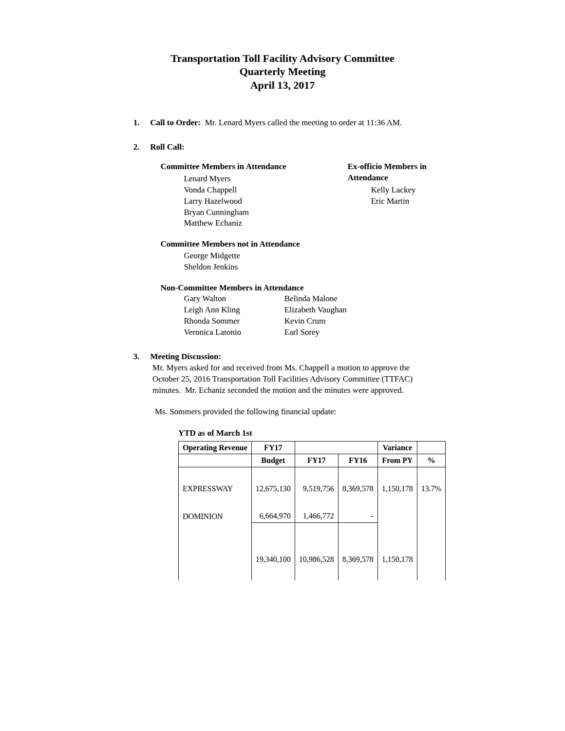Transportation Toll Facility Advisory Committee
Quarterly Meeting
April 13, 2017
Call to Order: Mr. Lenard Myers called the meeting to order at 11:36 AM.
Roll Call:
Committee Members in Attendance
Lenard Myers
Vonda Chappell
Larry Hazelwood
Bryan Cunningham
Matthew Echaniz
Ex-officio Members in Attendance
Kelly Lackey
Eric Martin
Committee Members not in Attendance
George Midgette
Sheldon Jenkins
Non-Committee Members in Attendance
Gary Walton
Leigh Ann Kling
Rhonda Sommer
Veronica Latonio
Belinda Malone
Elizabeth Vaughan
Kevin Crum
Earl Sorey
Meeting Discussion:
Mr. Myers asked for and received from Ms. Chappell a motion to approve the October 25, 2016 Transportation Toll Facilities Advisory Committee (TTFAC) minutes. Mr. Echaniz seconded the motion and the minutes were approved.
Ms. Sommers provided the following financial update:
YTD as of March 1st
| Operating Revenue | FY17 | | | Variance | |
| | Budget | FY17 | FY16 | From PY | % |
| EXPRESSWAY | 12,675,130 | 9,519,756 | 8,369,578 | 1,150,178 | 13.7% |
| DOMINION | 6,664,970 | 1,466,772 | - | | |
| | 19,340,100 | 10,986,528 | 8,369,578 | 1,150,178 | |